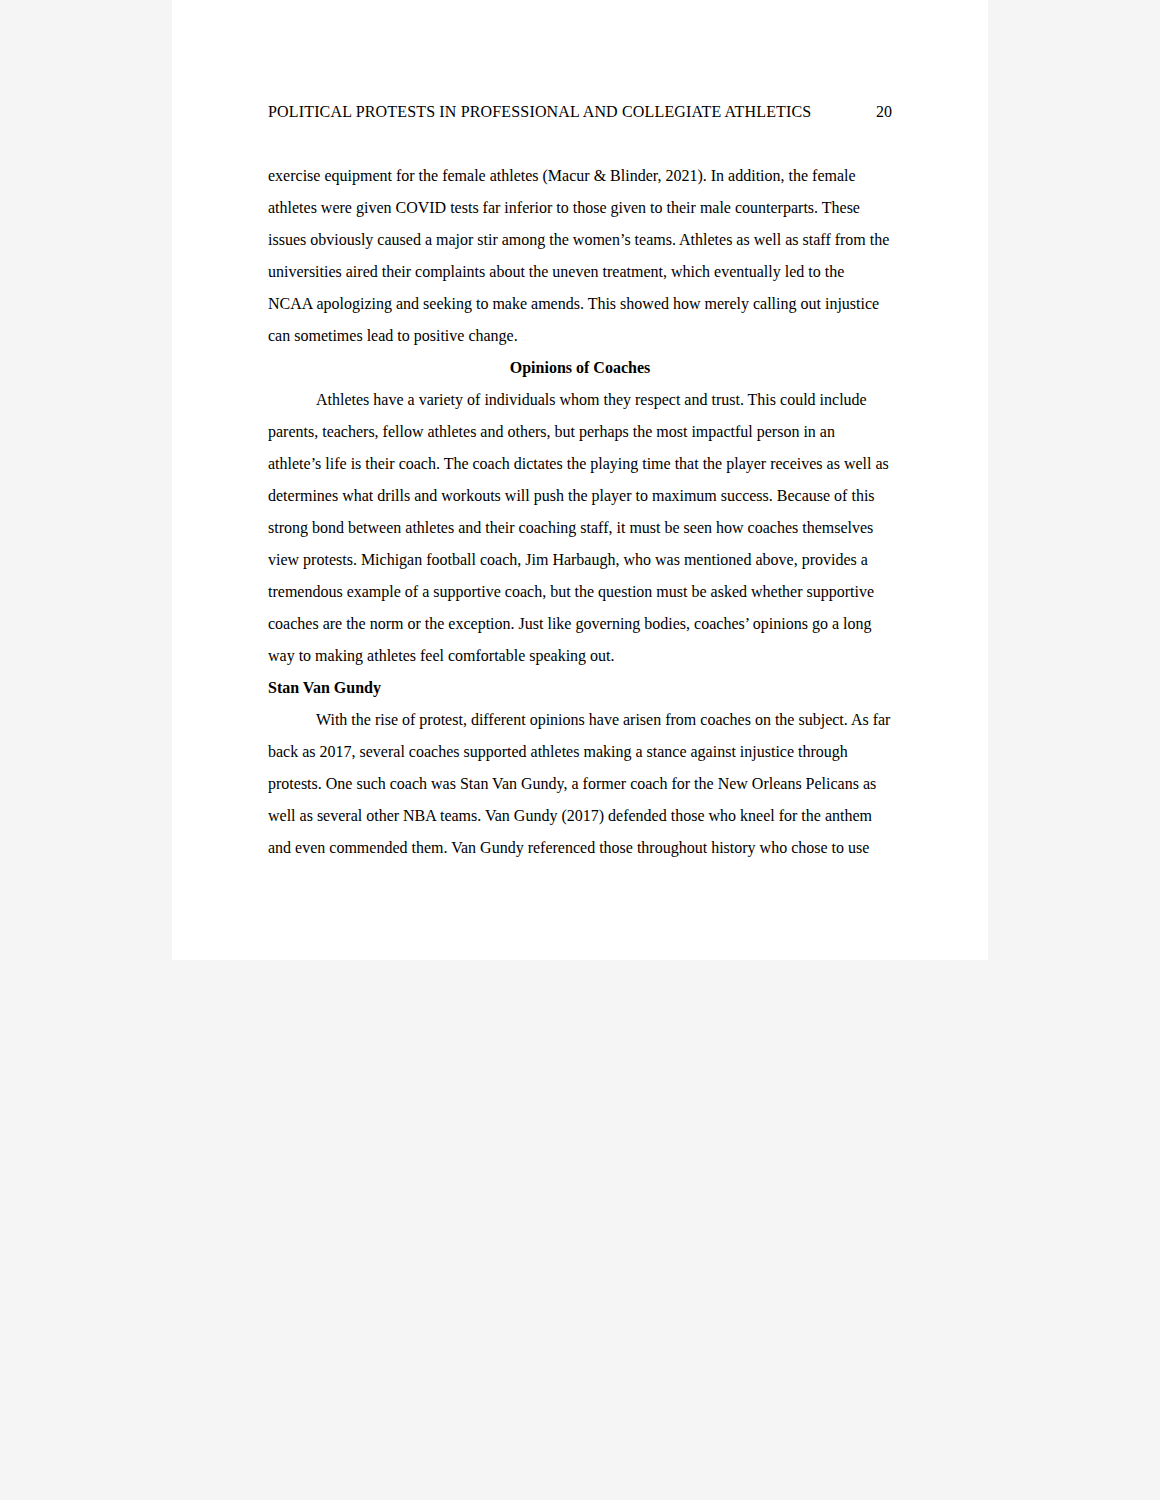Political Protests in Professional and Collegiate Athletics 20
exercise equipment for the female athletes (Macur & Blinder, 2021). In addition, the female athletes were given COVID tests far inferior to those given to their male counterparts. These issues obviously caused a major stir among the women’s teams. Athletes as well as staff from the universities aired their complaints about the uneven treatment, which eventually led to the NCAA apologizing and seeking to make amends. This showed how merely calling out injustice can sometimes lead to positive change.
Opinions of Coaches
Athletes have a variety of individuals whom they respect and trust. This could include parents, teachers, fellow athletes and others, but perhaps the most impactful person in an athlete’s life is their coach. The coach dictates the playing time that the player receives as well as determines what drills and workouts will push the player to maximum success. Because of this strong bond between athletes and their coaching staff, it must be seen how coaches themselves view protests. Michigan football coach, Jim Harbaugh, who was mentioned above, provides a tremendous example of a supportive coach, but the question must be asked whether supportive coaches are the norm or the exception. Just like governing bodies, coaches’ opinions go a long way to making athletes feel comfortable speaking out.
Stan Van Gundy
With the rise of protest, different opinions have arisen from coaches on the subject. As far back as 2017, several coaches supported athletes making a stance against injustice through protests. One such coach was Stan Van Gundy, a former coach for the New Orleans Pelicans as well as several other NBA teams. Van Gundy (2017) defended those who kneel for the anthem and even commended them. Van Gundy referenced those throughout history who chose to use